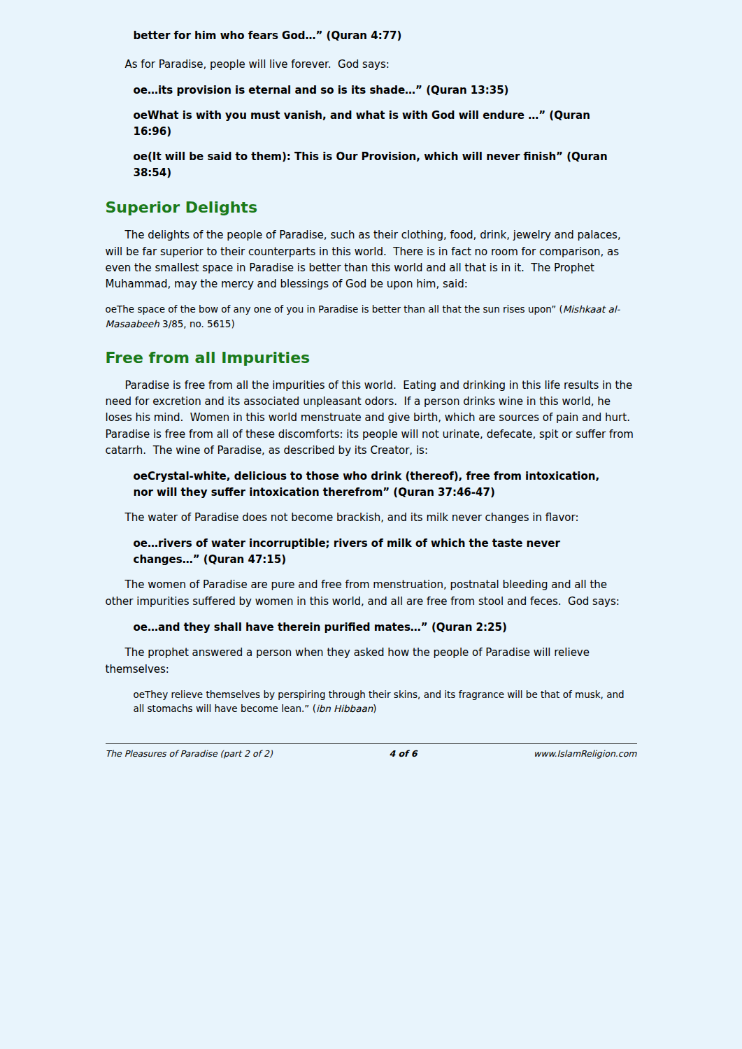better for him who fears God…” (Quran 4:77)
As for Paradise, people will live forever. God says:
oe…its provision is eternal and so is its shade…” (Quran 13:35)
oeWhat is with you must vanish, and what is with God will endure …” (Quran 16:96)
oe(It will be said to them): This is Our Provision, which will never finish” (Quran 38:54)
Superior Delights
The delights of the people of Paradise, such as their clothing, food, drink, jewelry and palaces, will be far superior to their counterparts in this world. There is in fact no room for comparison, as even the smallest space in Paradise is better than this world and all that is in it. The Prophet Muhammad, may the mercy and blessings of God be upon him, said:
oeThe space of the bow of any one of you in Paradise is better than all that the sun rises upon” (Mishkaat al-Masaabeeh 3/85, no. 5615)
Free from all Impurities
Paradise is free from all the impurities of this world. Eating and drinking in this life results in the need for excretion and its associated unpleasant odors. If a person drinks wine in this world, he loses his mind. Women in this world menstruate and give birth, which are sources of pain and hurt. Paradise is free from all of these discomforts: its people will not urinate, defecate, spit or suffer from catarrh. The wine of Paradise, as described by its Creator, is:
oeCrystal-white, delicious to those who drink (thereof), free from intoxication, nor will they suffer intoxication therefrom” (Quran 37:46-47)
The water of Paradise does not become brackish, and its milk never changes in flavor:
oe…rivers of water incorruptible; rivers of milk of which the taste never changes…” (Quran 47:15)
The women of Paradise are pure and free from menstruation, postnatal bleeding and all the other impurities suffered by women in this world, and all are free from stool and feces. God says:
oe…and they shall have therein purified mates…” (Quran 2:25)
The prophet answered a person when they asked how the people of Paradise will relieve themselves:
oeThey relieve themselves by perspiring through their skins, and its fragrance will be that of musk, and all stomachs will have become lean.” (ibn Hibbaan)
The Pleasures of Paradise (part 2 of 2) 4 of 6 www.IslamReligion.com